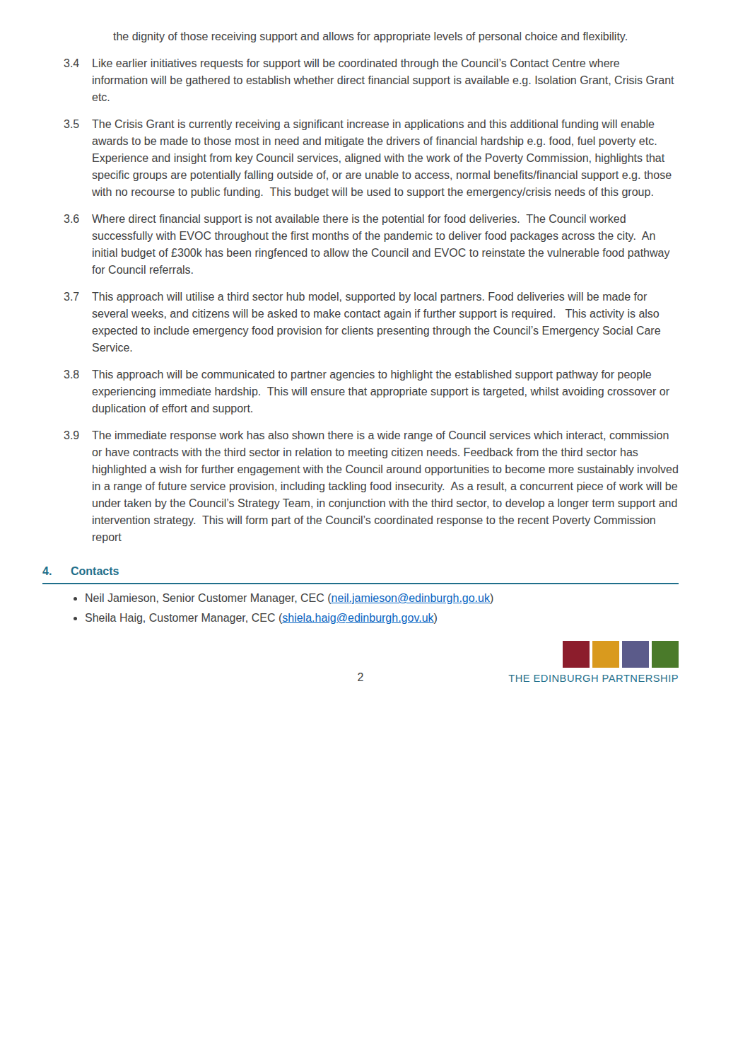the dignity of those receiving support and allows for appropriate levels of personal choice and flexibility.
3.4
Like earlier initiatives requests for support will be coordinated through the Council’s Contact Centre where information will be gathered to establish whether direct financial support is available e.g. Isolation Grant, Crisis Grant etc.
3.5
The Crisis Grant is currently receiving a significant increase in applications and this additional funding will enable awards to be made to those most in need and mitigate the drivers of financial hardship e.g. food, fuel poverty etc. Experience and insight from key Council services, aligned with the work of the Poverty Commission, highlights that specific groups are potentially falling outside of, or are unable to access, normal benefits/financial support e.g. those with no recourse to public funding. This budget will be used to support the emergency/crisis needs of this group.
3.6
Where direct financial support is not available there is the potential for food deliveries. The Council worked successfully with EVOC throughout the first months of the pandemic to deliver food packages across the city. An initial budget of £300k has been ringfenced to allow the Council and EVOC to reinstate the vulnerable food pathway for Council referrals.
3.7
This approach will utilise a third sector hub model, supported by local partners. Food deliveries will be made for several weeks, and citizens will be asked to make contact again if further support is required. This activity is also expected to include emergency food provision for clients presenting through the Council’s Emergency Social Care Service.
3.8
This approach will be communicated to partner agencies to highlight the established support pathway for people experiencing immediate hardship. This will ensure that appropriate support is targeted, whilst avoiding crossover or duplication of effort and support.
3.9
The immediate response work has also shown there is a wide range of Council services which interact, commission or have contracts with the third sector in relation to meeting citizen needs. Feedback from the third sector has highlighted a wish for further engagement with the Council around opportunities to become more sustainably involved in a range of future service provision, including tackling food insecurity. As a result, a concurrent piece of work will be under taken by the Council’s Strategy Team, in conjunction with the third sector, to develop a longer term support and intervention strategy. This will form part of the Council’s coordinated response to the recent Poverty Commission report
4. Contacts
Neil Jamieson, Senior Customer Manager, CEC (neil.jamieson@edinburgh.go.uk)
Sheila Haig, Customer Manager, CEC (shiela.haig@edinburgh.gov.uk)
2
THE EDINBURGH PARTNERSHIP